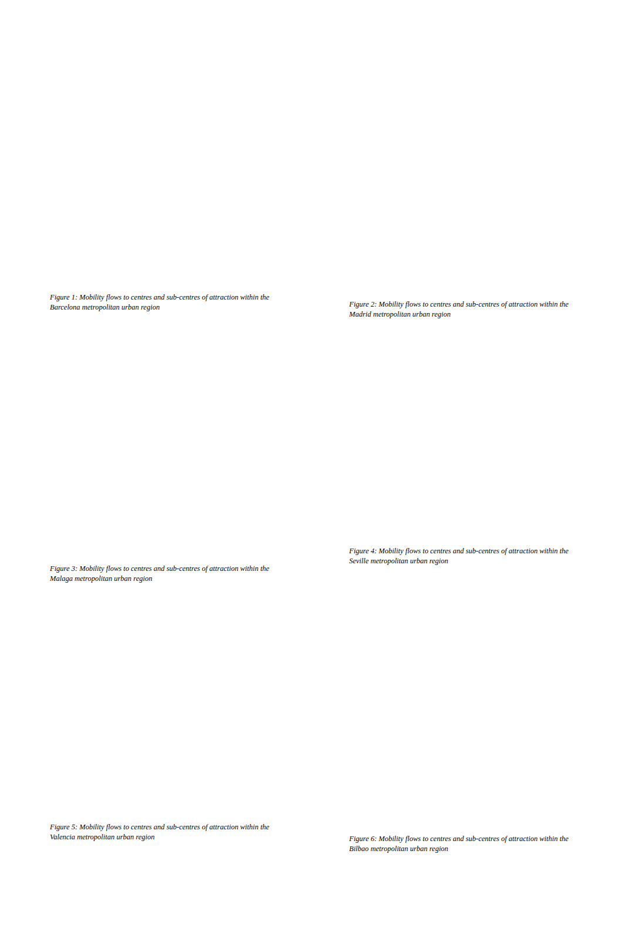Figure 1: Mobility flows to centres and sub-centres of attraction within the Barcelona metropolitan urban region
Figure 2: Mobility flows to centres and sub-centres of attraction within the Madrid metropolitan urban region
Figure 3: Mobility flows to centres and sub-centres of attraction within the Malaga metropolitan urban region
Figure 4: Mobility flows to centres and sub-centres of attraction within the Seville metropolitan urban region
Figure 5: Mobility flows to centres and sub-centres of attraction within the Valencia metropolitan urban region
Figure 6: Mobility flows to centres and sub-centres of attraction within the Bilbao metropolitan urban region